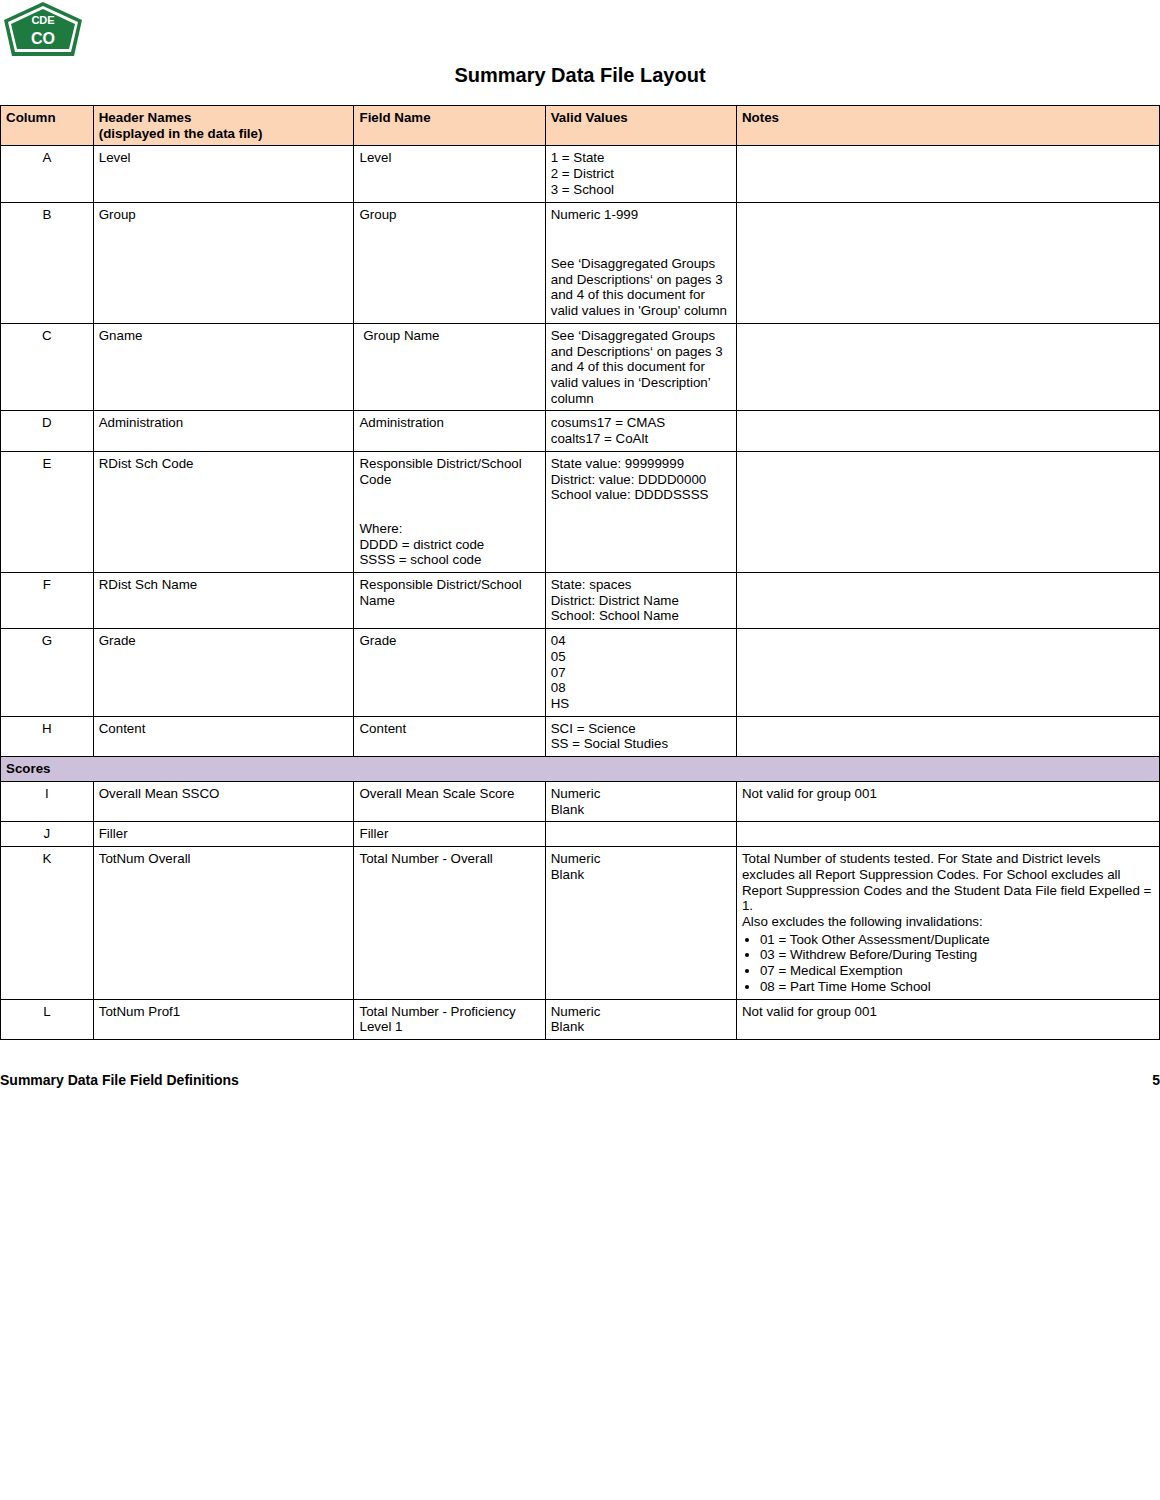CDE CO
Summary Data File Layout
| Column | Header Names (displayed in the data file) | Field Name | Valid Values | Notes |
| --- | --- | --- | --- | --- |
| A | Level | Level | 1 = State 2 = District 3 = School | |
| B | Group | Group | Numeric 1-999 See ‘Disaggregated Groups and Descriptions‘ on pages 3 and 4 of this document for valid values in 'Group' column | |
| C | Gname | Group Name | See ‘Disaggregated Groups and Descriptions‘ on pages 3 and 4 of this document for valid values in ‘Description’ column | |
| D | Administration | Administration | cosums17 = CMAS coalts17 = CoAlt | |
| E | RDist Sch Code | Responsible District/School Code Where: DDDD = district code SSSS = school code | State value: 99999999 District: value: DDDD0000 School value: DDDDSSSS | |
| F | RDist Sch Name | Responsible District/School Name | State: spaces District: District Name School: School Name | |
| G | Grade | Grade | 04 05 07 08 HS | |
| H | Content | Content | SCI = Science SS = Social Studies | |
| Scores |
| I | Overall Mean SSCO | Overall Mean Scale Score | Numeric Blank | Not valid for group 001 |
| J | Filler | Filler | | |
| K | TotNum Overall | Total Number - Overall | Numeric Blank | Total Number of students tested. For State and District levels excludes all Report Suppression Codes. For School excludes all Report Suppression Codes and the Student Data File field Expelled = 1. Also excludes the following invalidations: 01 = Took Other Assessment/Duplicate 03 = Withdrew Before/During Testing 07 = Medical Exemption 08 = Part Time Home School |
| L | TotNum Prof1 | Total Number - Proficiency Level 1 | Numeric Blank | Not valid for group 001 |
Summary Data File Field Definitions 5